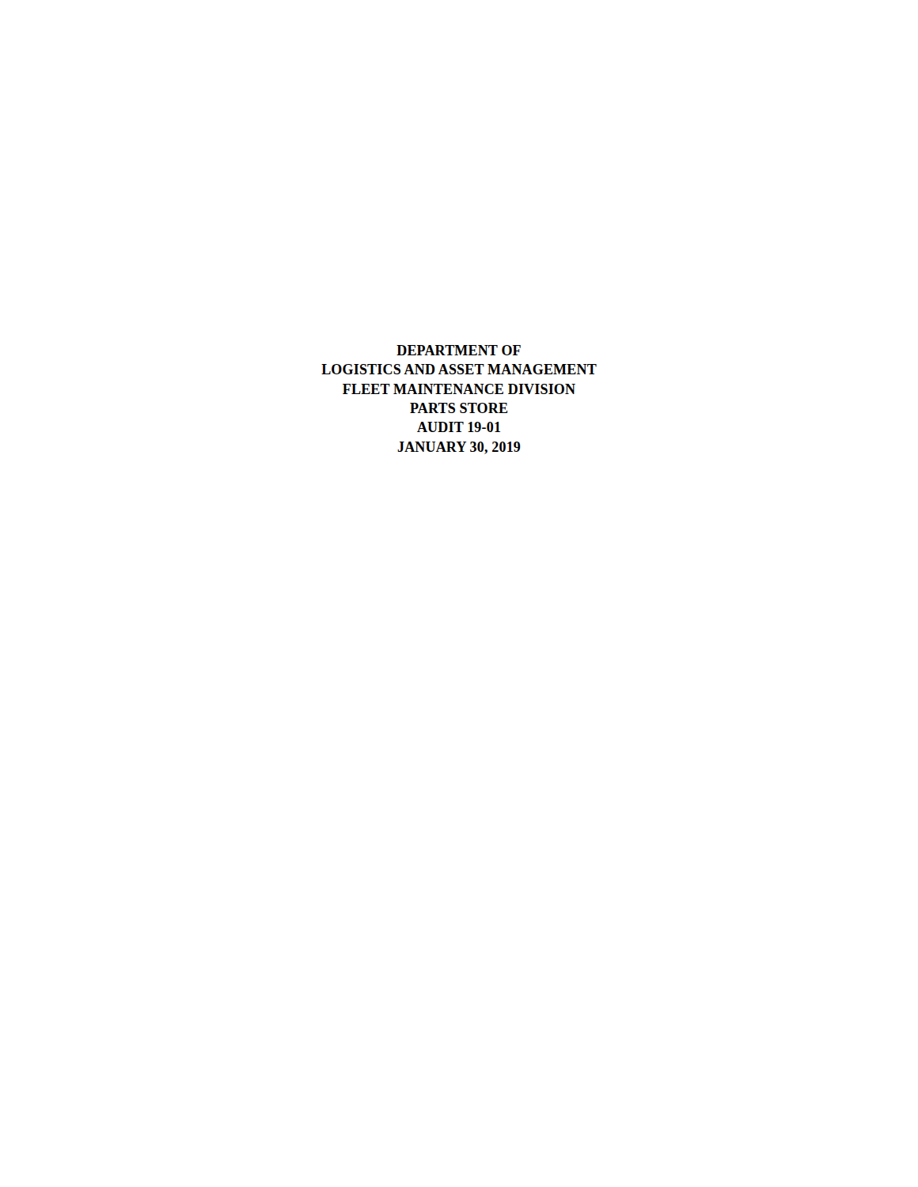DEPARTMENT OF
LOGISTICS AND ASSET MANAGEMENT
FLEET MAINTENANCE DIVISION
PARTS STORE
AUDIT 19-01
JANUARY 30, 2019